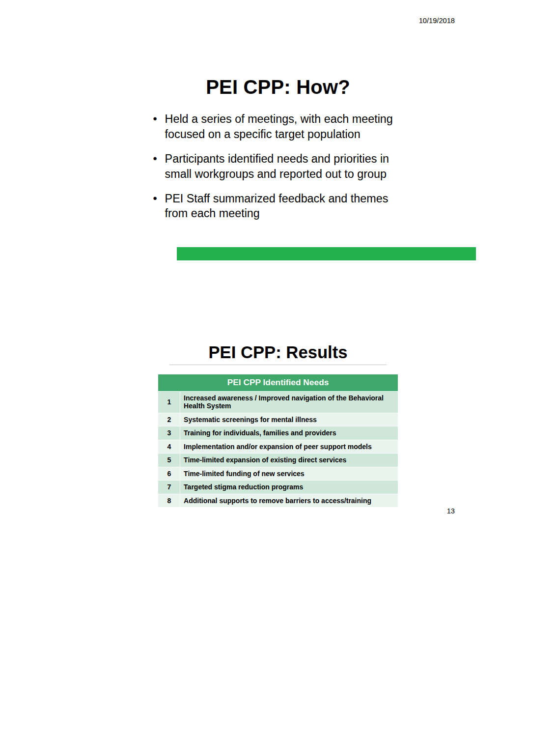10/19/2018
PEI CPP: How?
Held a series of meetings, with each meeting focused on a specific target population
Participants identified needs and priorities in small workgroups and reported out to group
PEI Staff summarized feedback and themes from each meeting
PEI CPP: Results
| PEI CPP Identified Needs |
| --- |
| 1 | Increased awareness / Improved navigation of the Behavioral Health System |
| 2 | Systematic screenings for mental illness |
| 3 | Training for individuals, families and providers |
| 4 | Implementation and/or expansion of peer support models |
| 5 | Time-limited expansion of existing direct services |
| 6 | Time-limited funding of new services |
| 7 | Targeted stigma reduction programs |
| 8 | Additional supports to remove barriers to access/training |
13